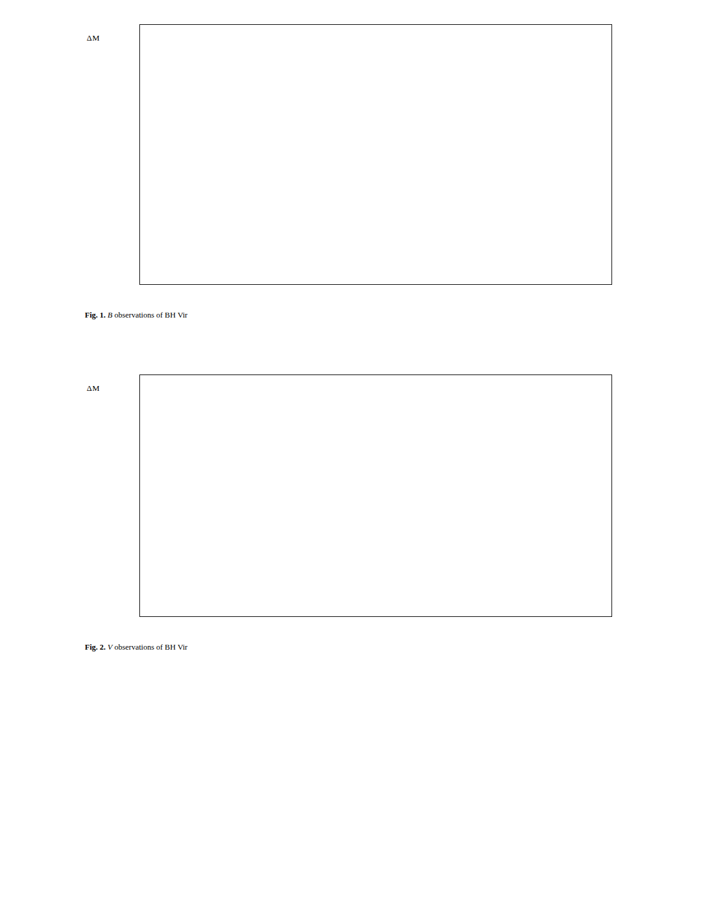ΔM
Fig. 1. B observations of BH Vir
ΔM
Fig. 2. V observations of BH Vir